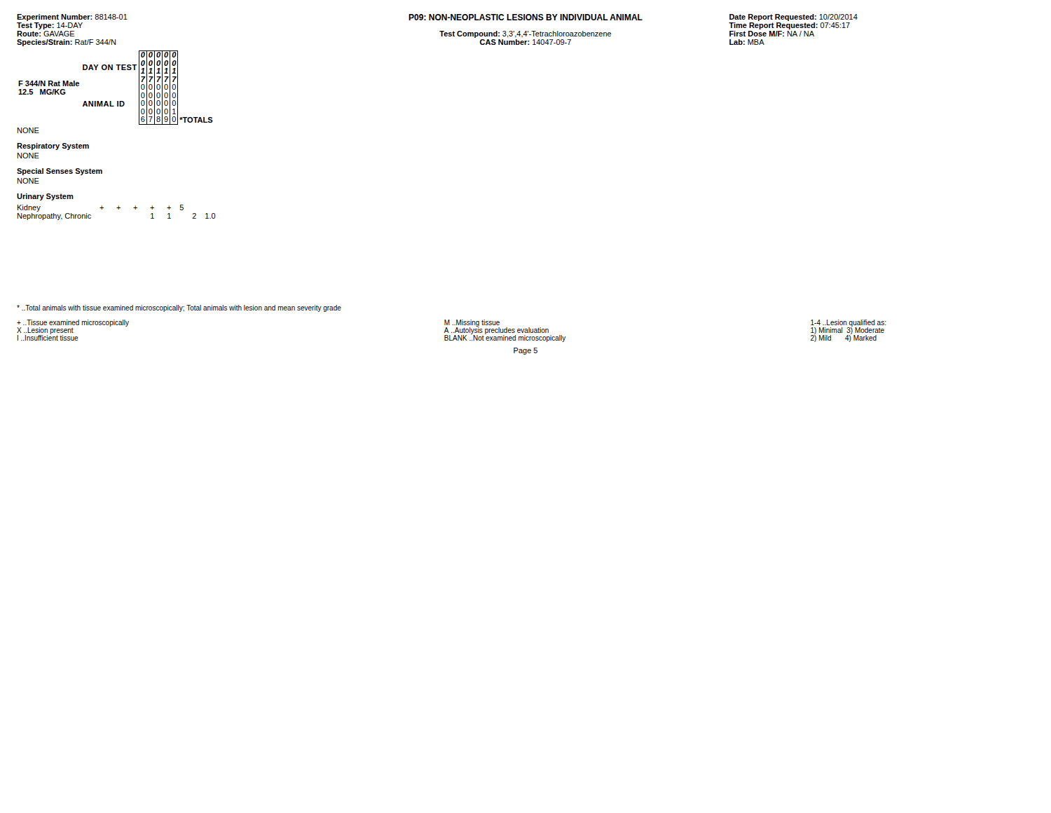| Experiment Number: 88148-01 Test Type: 14-DAY Route: GAVAGE Species/Strain: Rat/F 344/N | P09: NON-NEOPLASTIC LESIONS BY INDIVIDUAL ANIMAL Test Compound: 3,3',4,4'-Tetrachloroazobenzene CAS Number: 14047-09-7 | Date Report Requested: 10/20/2014 Time Report Requested: 07:45:17 First Dose M/F: NA / NA Lab: MBA |
| F 344/N Rat Male 12.5 MG/KG | DAY ON TEST | 0 0 1 7 | 0 0 1 7 | 0 0 1 7 | 0 0 1 7 | 0 0 1 7 | |
| ANIMAL ID | 0 0 0 0 6 | 0 0 0 0 7 | 0 0 0 0 8 | 0 0 0 0 9 | 0 0 0 1 0 | *TOTALS |
NONE
Respiratory System
NONE
Special Senses System
NONE
Urinary System
| Kidney | + | + | + | + | + | 5 | | |
| Nephropathy, Chronic | | | | 1 | 1 | | 2 | 1.0 |
* ..Total animals with tissue examined microscopically; Total animals with lesion and mean severity grade
| + ..Tissue examined microscopically | M ..Missing tissue | 1-4 ..Lesion qualified as: |
| X ..Lesion present | A ..Autolysis precludes evaluation | 1) Minimal 3) Moderate |
| I ..Insufficient tissue | BLANK ..Not examined microscopically | 2) Mild 4) Marked |
Page 5